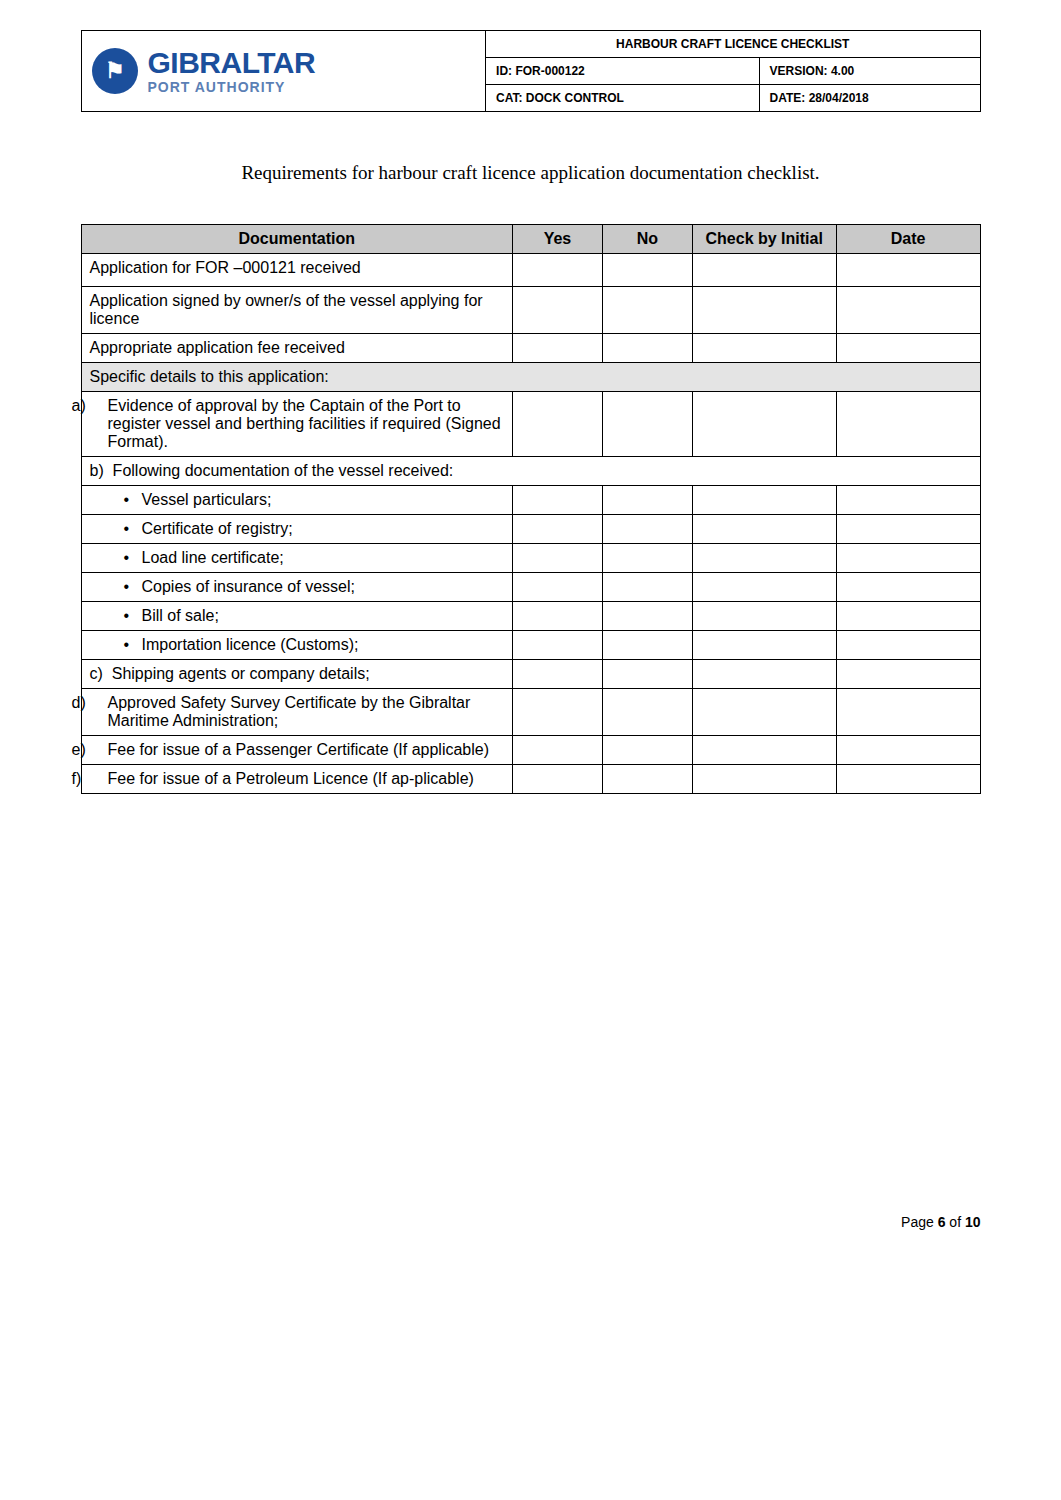| ⚑ GIBRALTAR PORT AUTHORITY | HARBOUR CRAFT LICENCE CHECKLIST |
| ID: FOR-000122 | VERSION: 4.00 |
| CAT: DOCK CONTROL | DATE: 28/04/2018 |
Requirements for harbour craft licence application documentation checklist.
| Documentation | Yes | No | Check by Initial | Date |
| --- | --- | --- | --- | --- |
| Application for FOR –000121 received | | | | |
| Application signed by owner/s of the vessel applying for licence | | | | |
| Appropriate application fee received | | | | |
| Specific details to this application: |
| a) Evidence of approval by the Captain of the Port to register vessel and berthing facilities if required (Signed Format). | | | | |
| b) Following documentation of the vessel received: |
| Vessel particulars; | | | | |
| Certificate of registry; | | | | |
| Load line certificate; | | | | |
| Copies of insurance of vessel; | | | | |
| Bill of sale; | | | | |
| Importation licence (Customs); | | | | |
| c) Shipping agents or company details; | | | | |
| d) Approved Safety Survey Certificate by the Gibraltar Maritime Administration; | | | | |
| e) Fee for issue of a Passenger Certificate (If applicable) | | | | |
| f) Fee for issue of a Petroleum Licence (If ap-plicable) | | | | |
Page 6 of 10